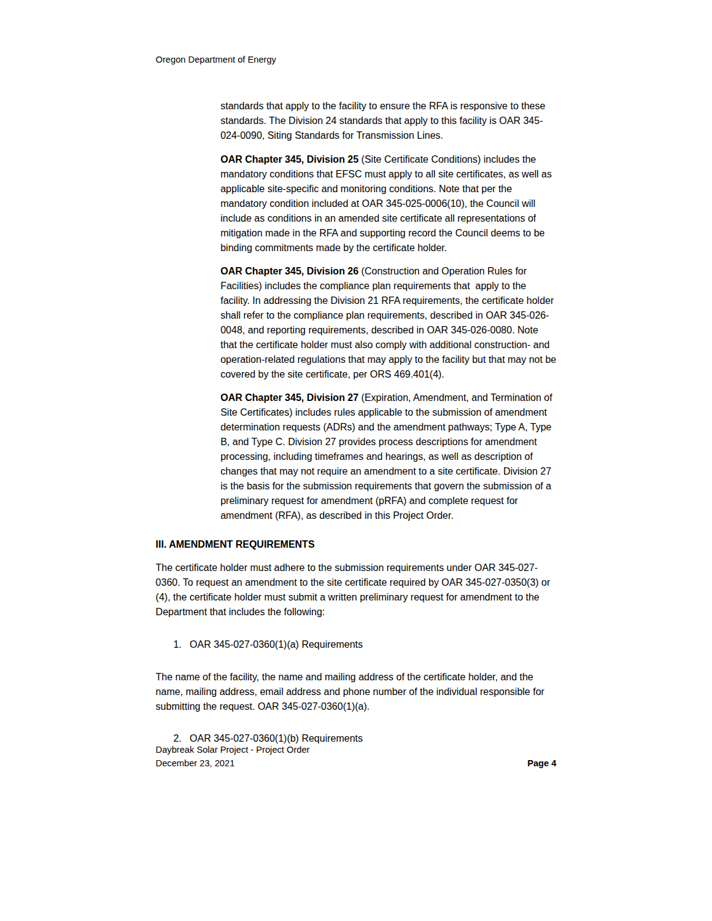Oregon Department of Energy
standards that apply to the facility to ensure the RFA is responsive to these standards. The Division 24 standards that apply to this facility is OAR 345-024-0090, Siting Standards for Transmission Lines.
OAR Chapter 345, Division 25 (Site Certificate Conditions) includes the mandatory conditions that EFSC must apply to all site certificates, as well as applicable site-specific and monitoring conditions. Note that per the mandatory condition included at OAR 345-025-0006(10), the Council will include as conditions in an amended site certificate all representations of mitigation made in the RFA and supporting record the Council deems to be binding commitments made by the certificate holder.
OAR Chapter 345, Division 26 (Construction and Operation Rules for Facilities) includes the compliance plan requirements that apply to the facility. In addressing the Division 21 RFA requirements, the certificate holder shall refer to the compliance plan requirements, described in OAR 345-026-0048, and reporting requirements, described in OAR 345-026-0080. Note that the certificate holder must also comply with additional construction- and operation-related regulations that may apply to the facility but that may not be covered by the site certificate, per ORS 469.401(4).
OAR Chapter 345, Division 27 (Expiration, Amendment, and Termination of Site Certificates) includes rules applicable to the submission of amendment determination requests (ADRs) and the amendment pathways; Type A, Type B, and Type C. Division 27 provides process descriptions for amendment processing, including timeframes and hearings, as well as description of changes that may not require an amendment to a site certificate. Division 27 is the basis for the submission requirements that govern the submission of a preliminary request for amendment (pRFA) and complete request for amendment (RFA), as described in this Project Order.
III. AMENDMENT REQUIREMENTS
The certificate holder must adhere to the submission requirements under OAR 345-027-0360. To request an amendment to the site certificate required by OAR 345-027-0350(3) or (4), the certificate holder must submit a written preliminary request for amendment to the Department that includes the following:
1. OAR 345-027-0360(1)(a) Requirements
The name of the facility, the name and mailing address of the certificate holder, and the name, mailing address, email address and phone number of the individual responsible for submitting the request. OAR 345-027-0360(1)(a).
2. OAR 345-027-0360(1)(b) Requirements
Daybreak Solar Project - Project Order
December 23, 2021
Page 4